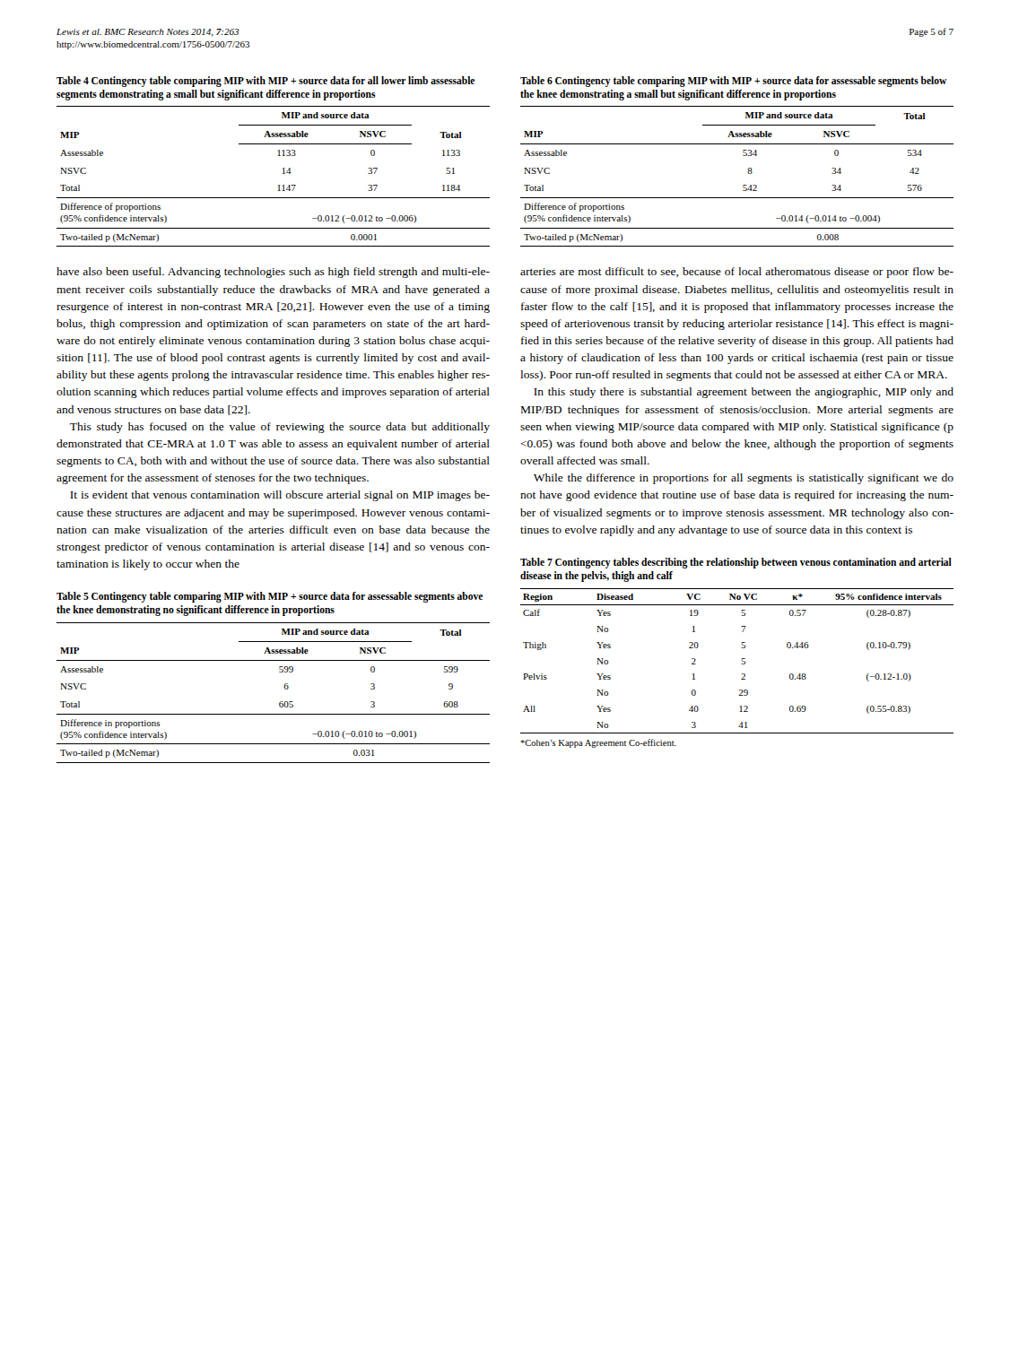Lewis et al. BMC Research Notes 2014, 7:263 http://www.biomedcentral.com/1756-0500/7/263
Page 5 of 7
Table 4 Contingency table comparing MIP with MIP + source data for all lower limb assessable segments demonstrating a small but significant difference in proportions
| MIP | MIP and source data | Total |
| --- | --- | --- |
| Assessable | NSVC |
| Assessable | 1133 | 0 | 1133 |
| NSVC | 14 | 37 | 51 |
| Total | 1147 | 37 | 1184 |
| Difference of proportions (95% confidence intervals) | −0.012 (−0.012 to −0.006) |
| Two-tailed p (McNemar) | 0.0001 |
have also been useful. Advancing technologies such as high field strength and multi-element receiver coils substantially reduce the drawbacks of MRA and have generated a resurgence of interest in non-contrast MRA [20,21]. However even the use of a timing bolus, thigh compression and optimization of scan parameters on state of the art hardware do not entirely eliminate venous contamination during 3 station bolus chase acquisition [11]. The use of blood pool contrast agents is currently limited by cost and availability but these agents prolong the intravascular residence time. This enables higher resolution scanning which reduces partial volume effects and improves separation of arterial and venous structures on base data [22].
This study has focused on the value of reviewing the source data but additionally demonstrated that CE-MRA at 1.0 T was able to assess an equivalent number of arterial segments to CA, both with and without the use of source data. There was also substantial agreement for the assessment of stenoses for the two techniques.
It is evident that venous contamination will obscure arterial signal on MIP images because these structures are adjacent and may be superimposed. However venous contamination can make visualization of the arteries difficult even on base data because the strongest predictor of venous contamination is arterial disease [14] and so venous contamination is likely to occur when the
Table 5 Contingency table comparing MIP with MIP + source data for assessable segments above the knee demonstrating no significant difference in proportions
| | MIP and source data | Total |
| --- | --- | --- |
| MIP | Assessable | NSVC | |
| Assessable | 599 | 0 | 599 |
| NSVC | 6 | 3 | 9 |
| Total | 605 | 3 | 608 |
| Difference in proportions (95% confidence intervals) | −0.010 (−0.010 to −0.001) |
| Two-tailed p (McNemar) | 0.031 |
Table 6 Contingency table comparing MIP with MIP + source data for assessable segments below the knee demonstrating a small but significant difference in proportions
| | MIP and source data | Total |
| --- | --- | --- |
| MIP | Assessable | NSVC | |
| Assessable | 534 | 0 | 534 |
| NSVC | 8 | 34 | 42 |
| Total | 542 | 34 | 576 |
| Difference of proportions (95% confidence intervals) | −0.014 (−0.014 to −0.004) |
| Two-tailed p (McNemar) | 0.008 |
arteries are most difficult to see, because of local atheromatous disease or poor flow because of more proximal disease. Diabetes mellitus, cellulitis and osteomyelitis result in faster flow to the calf [15], and it is proposed that inflammatory processes increase the speed of arteriovenous transit by reducing arteriolar resistance [14]. This effect is magnified in this series because of the relative severity of disease in this group. All patients had a history of claudication of less than 100 yards or critical ischaemia (rest pain or tissue loss). Poor run-off resulted in segments that could not be assessed at either CA or MRA.
In this study there is substantial agreement between the angiographic, MIP only and MIP/BD techniques for assessment of stenosis/occlusion. More arterial segments are seen when viewing MIP/source data compared with MIP only. Statistical significance (p <0.05) was found both above and below the knee, although the proportion of segments overall affected was small.
While the difference in proportions for all segments is statistically significant we do not have good evidence that routine use of base data is required for increasing the number of visualized segments or to improve stenosis assessment. MR technology also continues to evolve rapidly and any advantage to use of source data in this context is
Table 7 Contingency tables describing the relationship between venous contamination and arterial disease in the pelvis, thigh and calf
| Region | Diseased | VC | No VC | κ* | 95% confidence intervals |
| --- | --- | --- | --- | --- | --- |
| Calf | Yes | 19 | 5 | 0.57 | (0.28-0.87) |
| | No | 1 | 7 | | |
| Thigh | Yes | 20 | 5 | 0.446 | (0.10-0.79) |
| | No | 2 | 5 | | |
| Pelvis | Yes | 1 | 2 | 0.48 | (−0.12-1.0) |
| | No | 0 | 29 | | |
| All | Yes | 40 | 12 | 0.69 | (0.55-0.83) |
| | No | 3 | 41 | | |
*Cohen’s Kappa Agreement Co-efficient.